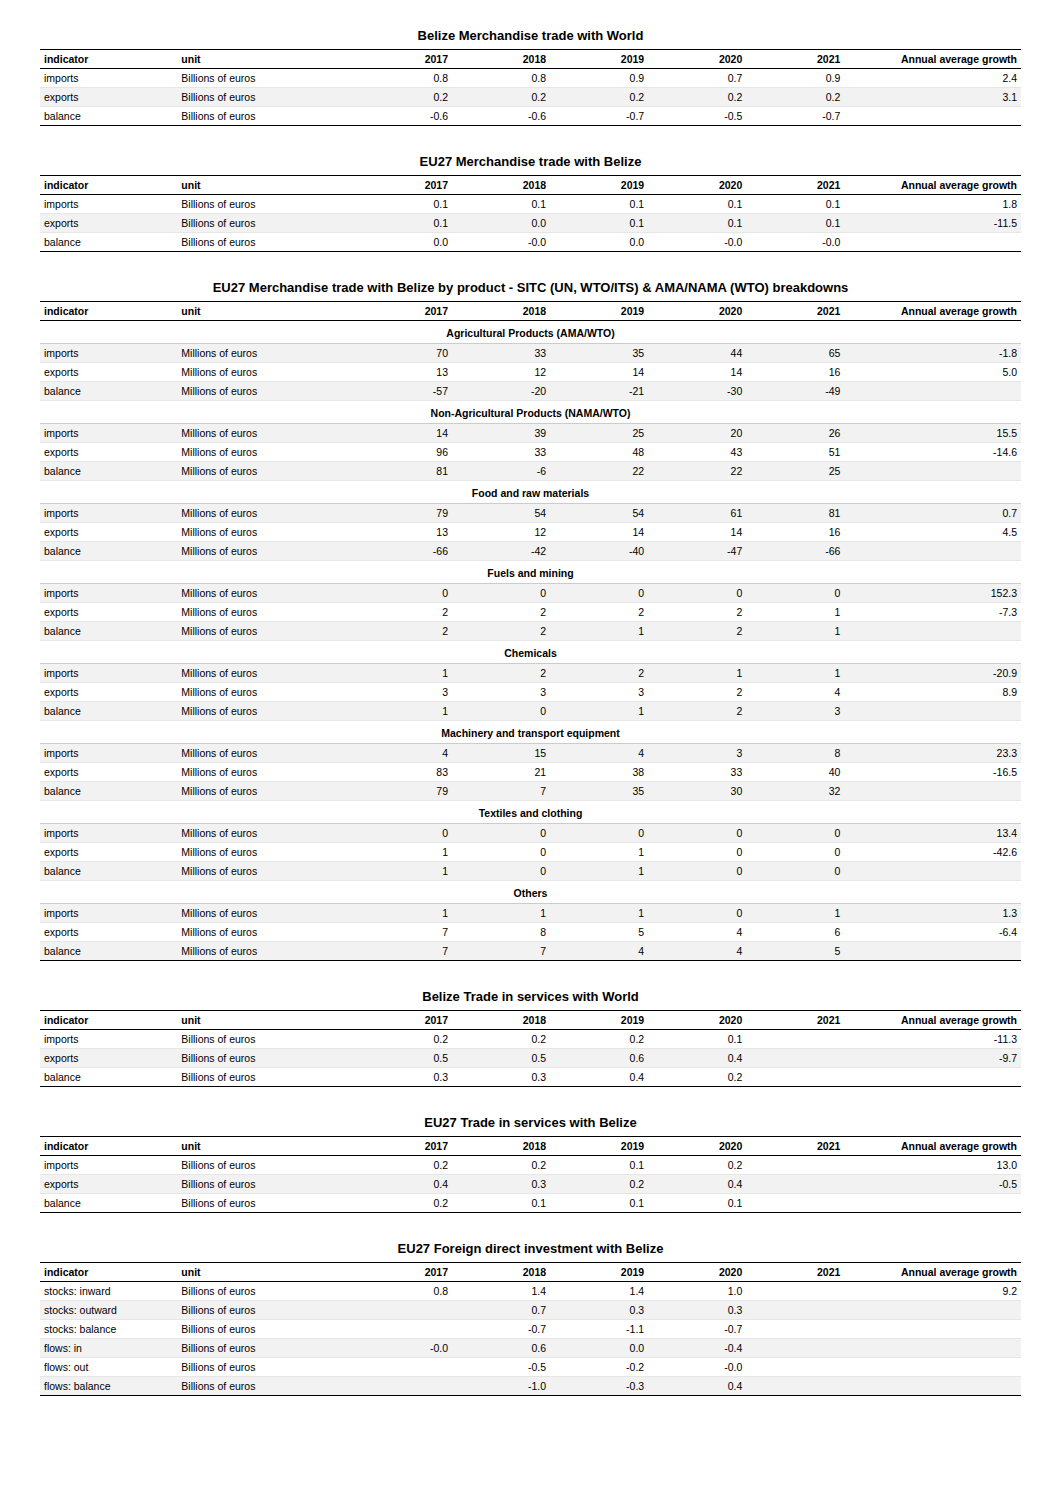Belize Merchandise trade with World
| indicator | unit | 2017 | 2018 | 2019 | 2020 | 2021 | Annual average growth |
| --- | --- | --- | --- | --- | --- | --- | --- |
| imports | Billions of euros | 0.8 | 0.8 | 0.9 | 0.7 | 0.9 | 2.4 |
| exports | Billions of euros | 0.2 | 0.2 | 0.2 | 0.2 | 0.2 | 3.1 |
| balance | Billions of euros | -0.6 | -0.6 | -0.7 | -0.5 | -0.7 | |
EU27 Merchandise trade with Belize
| indicator | unit | 2017 | 2018 | 2019 | 2020 | 2021 | Annual average growth |
| --- | --- | --- | --- | --- | --- | --- | --- |
| imports | Billions of euros | 0.1 | 0.1 | 0.1 | 0.1 | 0.1 | 1.8 |
| exports | Billions of euros | 0.1 | 0.0 | 0.1 | 0.1 | 0.1 | -11.5 |
| balance | Billions of euros | 0.0 | -0.0 | 0.0 | -0.0 | -0.0 | |
EU27 Merchandise trade with Belize by product - SITC (UN, WTO/ITS) & AMA/NAMA (WTO) breakdowns
| indicator | unit | 2017 | 2018 | 2019 | 2020 | 2021 | Annual average growth |
| --- | --- | --- | --- | --- | --- | --- | --- |
| Agricultural Products (AMA/WTO) |
| imports | Millions of euros | 70 | 33 | 35 | 44 | 65 | -1.8 |
| exports | Millions of euros | 13 | 12 | 14 | 14 | 16 | 5.0 |
| balance | Millions of euros | -57 | -20 | -21 | -30 | -49 | |
| Non-Agricultural Products (NAMA/WTO) |
| imports | Millions of euros | 14 | 39 | 25 | 20 | 26 | 15.5 |
| exports | Millions of euros | 96 | 33 | 48 | 43 | 51 | -14.6 |
| balance | Millions of euros | 81 | -6 | 22 | 22 | 25 | |
| Food and raw materials |
| imports | Millions of euros | 79 | 54 | 54 | 61 | 81 | 0.7 |
| exports | Millions of euros | 13 | 12 | 14 | 14 | 16 | 4.5 |
| balance | Millions of euros | -66 | -42 | -40 | -47 | -66 | |
| Fuels and mining |
| imports | Millions of euros | 0 | 0 | 0 | 0 | 0 | 152.3 |
| exports | Millions of euros | 2 | 2 | 2 | 2 | 1 | -7.3 |
| balance | Millions of euros | 2 | 2 | 1 | 2 | 1 | |
| Chemicals |
| imports | Millions of euros | 1 | 2 | 2 | 1 | 1 | -20.9 |
| exports | Millions of euros | 3 | 3 | 3 | 2 | 4 | 8.9 |
| balance | Millions of euros | 1 | 0 | 1 | 2 | 3 | |
| Machinery and transport equipment |
| imports | Millions of euros | 4 | 15 | 4 | 3 | 8 | 23.3 |
| exports | Millions of euros | 83 | 21 | 38 | 33 | 40 | -16.5 |
| balance | Millions of euros | 79 | 7 | 35 | 30 | 32 | |
| Textiles and clothing |
| imports | Millions of euros | 0 | 0 | 0 | 0 | 0 | 13.4 |
| exports | Millions of euros | 1 | 0 | 1 | 0 | 0 | -42.6 |
| balance | Millions of euros | 1 | 0 | 1 | 0 | 0 | |
| Others |
| imports | Millions of euros | 1 | 1 | 1 | 0 | 1 | 1.3 |
| exports | Millions of euros | 7 | 8 | 5 | 4 | 6 | -6.4 |
| balance | Millions of euros | 7 | 7 | 4 | 4 | 5 | |
Belize Trade in services with World
| indicator | unit | 2017 | 2018 | 2019 | 2020 | 2021 | Annual average growth |
| --- | --- | --- | --- | --- | --- | --- | --- |
| imports | Billions of euros | 0.2 | 0.2 | 0.2 | 0.1 | | -11.3 |
| exports | Billions of euros | 0.5 | 0.5 | 0.6 | 0.4 | | -9.7 |
| balance | Billions of euros | 0.3 | 0.3 | 0.4 | 0.2 | | |
EU27 Trade in services with Belize
| indicator | unit | 2017 | 2018 | 2019 | 2020 | 2021 | Annual average growth |
| --- | --- | --- | --- | --- | --- | --- | --- |
| imports | Billions of euros | 0.2 | 0.2 | 0.1 | 0.2 | | 13.0 |
| exports | Billions of euros | 0.4 | 0.3 | 0.2 | 0.4 | | -0.5 |
| balance | Billions of euros | 0.2 | 0.1 | 0.1 | 0.1 | | |
EU27 Foreign direct investment with Belize
| indicator | unit | 2017 | 2018 | 2019 | 2020 | 2021 | Annual average growth |
| --- | --- | --- | --- | --- | --- | --- | --- |
| stocks: inward | Billions of euros | 0.8 | 1.4 | 1.4 | 1.0 | | 9.2 |
| stocks: outward | Billions of euros | | 0.7 | 0.3 | 0.3 | | |
| stocks: balance | Billions of euros | | -0.7 | -1.1 | -0.7 | | |
| flows: in | Billions of euros | -0.0 | 0.6 | 0.0 | -0.4 | | |
| flows: out | Billions of euros | | -0.5 | -0.2 | -0.0 | | |
| flows: balance | Billions of euros | | -1.0 | -0.3 | 0.4 | | |